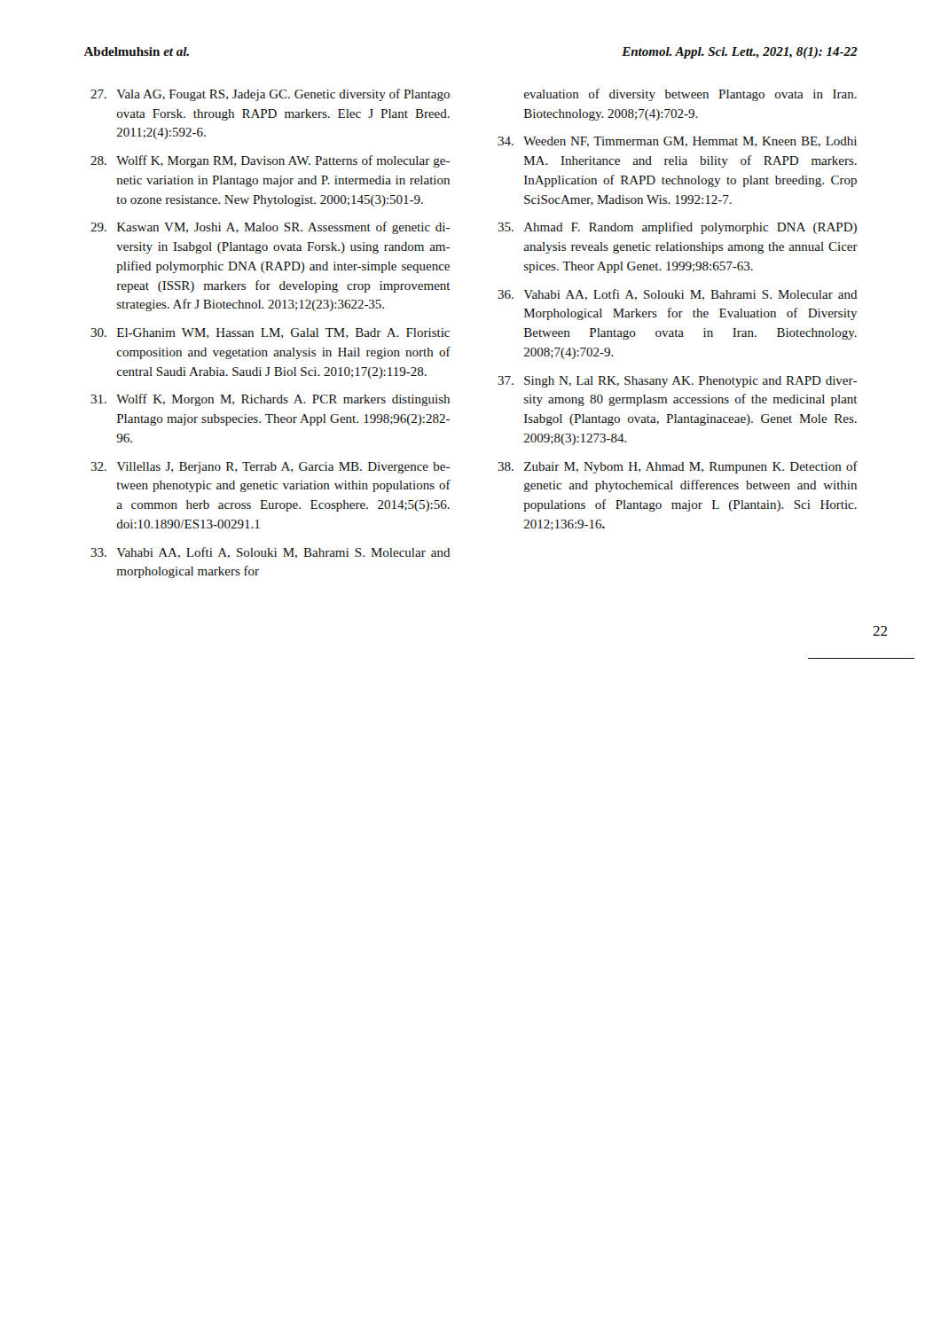Abdelmuhsin et al.
Entomol. Appl. Sci. Lett., 2021, 8(1): 14-22
27. Vala AG, Fougat RS, Jadeja GC. Genetic diversity of Plantago ovata Forsk. through RAPD markers. Elec J Plant Breed. 2011;2(4):592-6.
28. Wolff K, Morgan RM, Davison AW. Patterns of molecular genetic variation in Plantago major and P. intermedia in relation to ozone resistance. New Phytologist. 2000;145(3):501-9.
29. Kaswan VM, Joshi A, Maloo SR. Assessment of genetic diversity in Isabgol (Plantago ovata Forsk.) using random amplified polymorphic DNA (RAPD) and inter-simple sequence repeat (ISSR) markers for developing crop improvement strategies. Afr J Biotechnol. 2013;12(23):3622-35.
30. El-Ghanim WM, Hassan LM, Galal TM, Badr A. Floristic composition and vegetation analysis in Hail region north of central Saudi Arabia. Saudi J Biol Sci. 2010;17(2):119-28.
31. Wolff K, Morgon M, Richards A. PCR markers distinguish Plantago major subspecies. Theor Appl Gent. 1998;96(2):282-96.
32. Villellas J, Berjano R, Terrab A, Garcia MB. Divergence between phenotypic and genetic variation within populations of a common herb across Europe. Ecosphere. 2014;5(5):56. doi:10.1890/ES13-00291.1
33. Vahabi AA, Lofti A, Solouki M, Bahrami S. Molecular and morphological markers for
evaluation of diversity between Plantago ovata in Iran. Biotechnology. 2008;7(4):702-9.
34. Weeden NF, Timmerman GM, Hemmat M, Kneen BE, Lodhi MA. Inheritance and relia bility of RAPD markers. InApplication of RAPD technology to plant breeding. Crop SciSocAmer, Madison Wis. 1992:12-7.
35. Ahmad F. Random amplified polymorphic DNA (RAPD) analysis reveals genetic relationships among the annual Cicer spices. Theor Appl Genet. 1999;98:657-63.
36. Vahabi AA, Lotfi A, Solouki M, Bahrami S. Molecular and Morphological Markers for the Evaluation of Diversity Between Plantago ovata in Iran. Biotechnology. 2008;7(4):702-9.
37. Singh N, Lal RK, Shasany AK. Phenotypic and RAPD diversity among 80 germplasm accessions of the medicinal plant Isabgol (Plantago ovata, Plantaginaceae). Genet Mole Res. 2009;8(3):1273-84.
38. Zubair M, Nybom H, Ahmad M, Rumpunen K. Detection of genetic and phytochemical differences between and within populations of Plantago major L (Plantain). Sci Hortic. 2012;136:9-16.
22